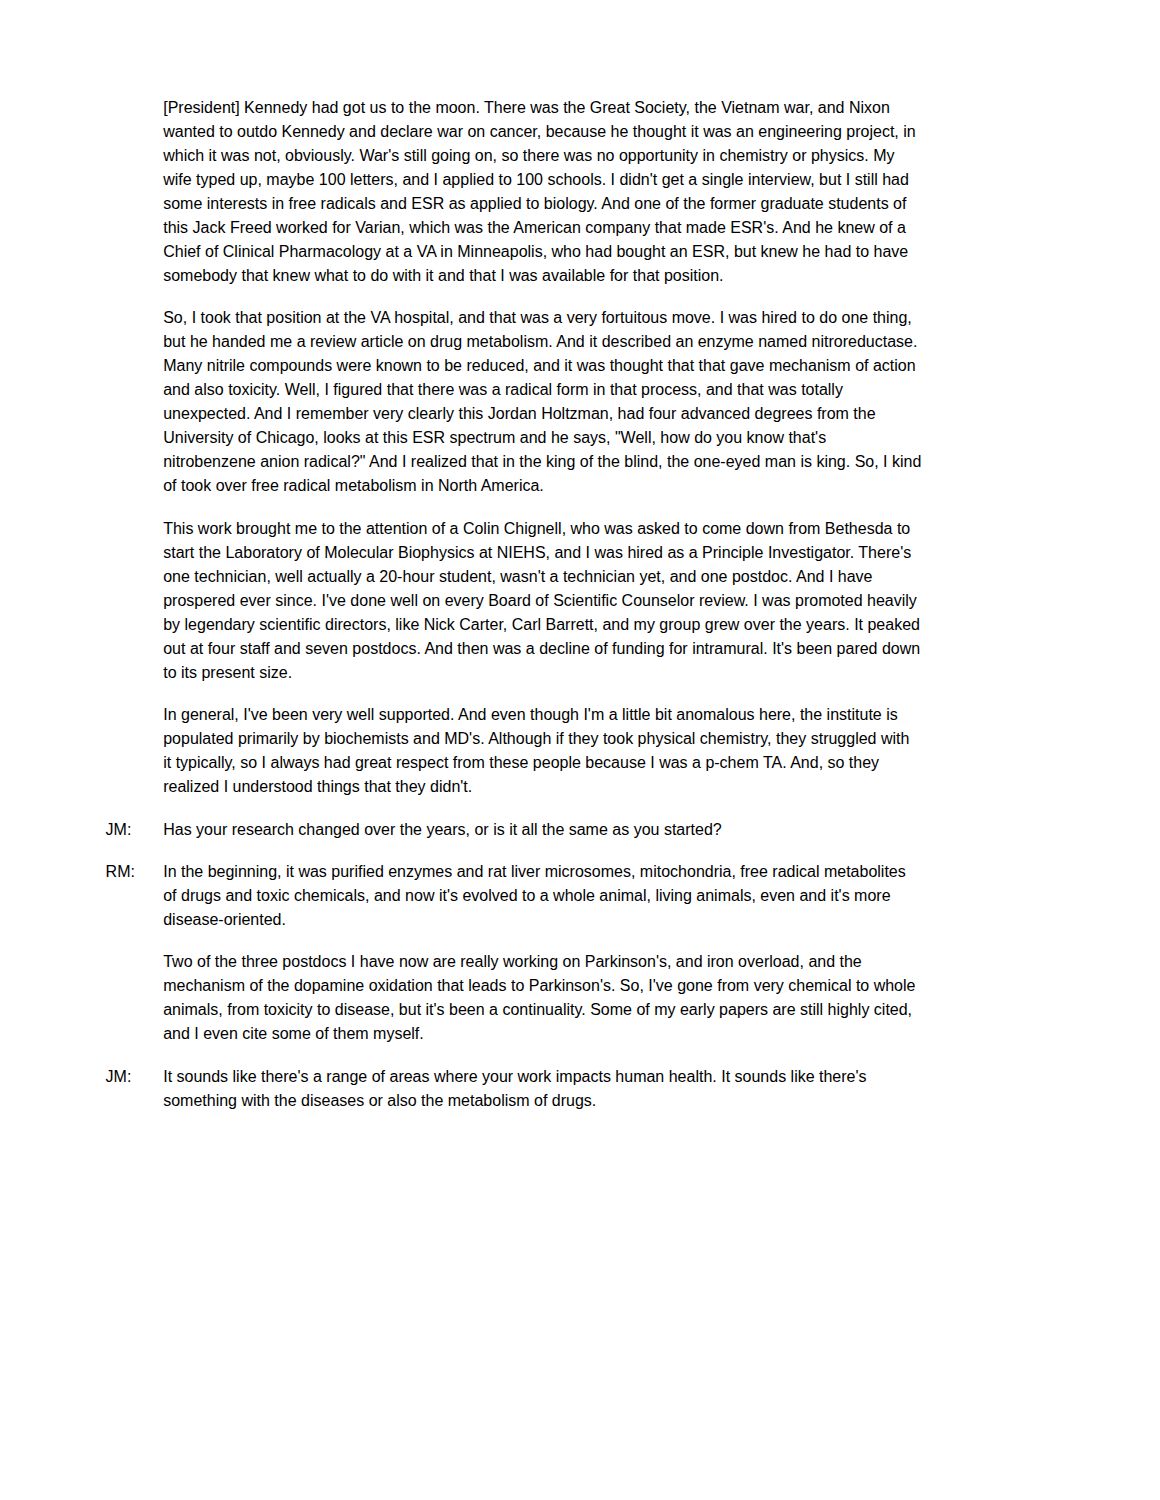[President] Kennedy had got us to the moon. There was the Great Society, the Vietnam war, and Nixon wanted to outdo Kennedy and declare war on cancer, because he thought it was an engineering project, in which it was not, obviously. War's still going on, so there was no opportunity in chemistry or physics. My wife typed up, maybe 100 letters, and I applied to 100 schools. I didn't get a single interview, but I still had some interests in free radicals and ESR as applied to biology. And one of the former graduate students of this Jack Freed worked for Varian, which was the American company that made ESR's. And he knew of a Chief of Clinical Pharmacology at a VA in Minneapolis, who had bought an ESR, but knew he had to have somebody that knew what to do with it and that I was available for that position.
So, I took that position at the VA hospital, and that was a very fortuitous move. I was hired to do one thing, but he handed me a review article on drug metabolism. And it described an enzyme named nitroreductase. Many nitrile compounds were known to be reduced, and it was thought that that gave mechanism of action and also toxicity. Well, I figured that there was a radical form in that process, and that was totally unexpected. And I remember very clearly this Jordan Holtzman, had four advanced degrees from the University of Chicago, looks at this ESR spectrum and he says, "Well, how do you know that's nitrobenzene anion radical?" And I realized that in the king of the blind, the one-eyed man is king. So, I kind of took over free radical metabolism in North America.
This work brought me to the attention of a Colin Chignell, who was asked to come down from Bethesda to start the Laboratory of Molecular Biophysics at NIEHS, and I was hired as a Principle Investigator. There's one technician, well actually a 20-hour student, wasn't a technician yet, and one postdoc. And I have prospered ever since. I've done well on every Board of Scientific Counselor review. I was promoted heavily by legendary scientific directors, like Nick Carter, Carl Barrett, and my group grew over the years. It peaked out at four staff and seven postdocs. And then was a decline of funding for intramural. It's been pared down to its present size.
In general, I've been very well supported. And even though I'm a little bit anomalous here, the institute is populated primarily by biochemists and MD's. Although if they took physical chemistry, they struggled with it typically, so I always had great respect from these people because I was a p-chem TA. And, so they realized I understood things that they didn't.
JM:
Has your research changed over the years, or is it all the same as you started?
RM:
In the beginning, it was purified enzymes and rat liver microsomes, mitochondria, free radical metabolites of drugs and toxic chemicals, and now it's evolved to a whole animal, living animals, even and it's more disease-oriented.
Two of the three postdocs I have now are really working on Parkinson's, and iron overload, and the mechanism of the dopamine oxidation that leads to Parkinson's. So, I've gone from very chemical to whole animals, from toxicity to disease, but it's been a continuality. Some of my early papers are still highly cited, and I even cite some of them myself.
JM:
It sounds like there's a range of areas where your work impacts human health. It sounds like there's something with the diseases or also the metabolism of drugs.